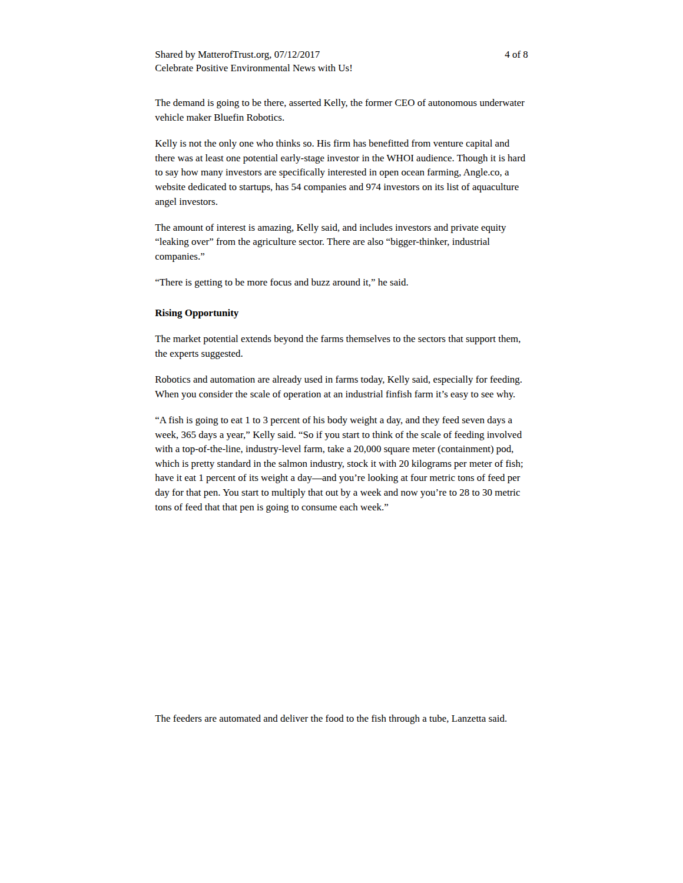Shared by MatterofTrust.org, 07/12/2017
Celebrate Positive Environmental News with Us!
4 of 8
The demand is going to be there, asserted Kelly, the former CEO of autonomous underwater vehicle maker Bluefin Robotics.
Kelly is not the only one who thinks so. His firm has benefitted from venture capital and there was at least one potential early-stage investor in the WHOI audience. Though it is hard to say how many investors are specifically interested in open ocean farming, Angle.co, a website dedicated to startups, has 54 companies and 974 investors on its list of aquaculture angel investors.
The amount of interest is amazing, Kelly said, and includes investors and private equity “leaking over” from the agriculture sector. There are also “bigger-thinker, industrial companies.”
“There is getting to be more focus and buzz around it,” he said.
Rising Opportunity
The market potential extends beyond the farms themselves to the sectors that support them, the experts suggested.
Robotics and automation are already used in farms today, Kelly said, especially for feeding. When you consider the scale of operation at an industrial finfish farm it’s easy to see why.
“A fish is going to eat 1 to 3 percent of his body weight a day, and they feed seven days a week, 365 days a year,” Kelly said. “So if you start to think of the scale of feeding involved with a top-of-the-line, industry-level farm, take a 20,000 square meter (containment) pod, which is pretty standard in the salmon industry, stock it with 20 kilograms per meter of fish; have it eat 1 percent of its weight a day—and you’re looking at four metric tons of feed per day for that pen. You start to multiply that out by a week and now you’re to 28 to 30 metric tons of feed that that pen is going to consume each week.”
The feeders are automated and deliver the food to the fish through a tube, Lanzetta said.